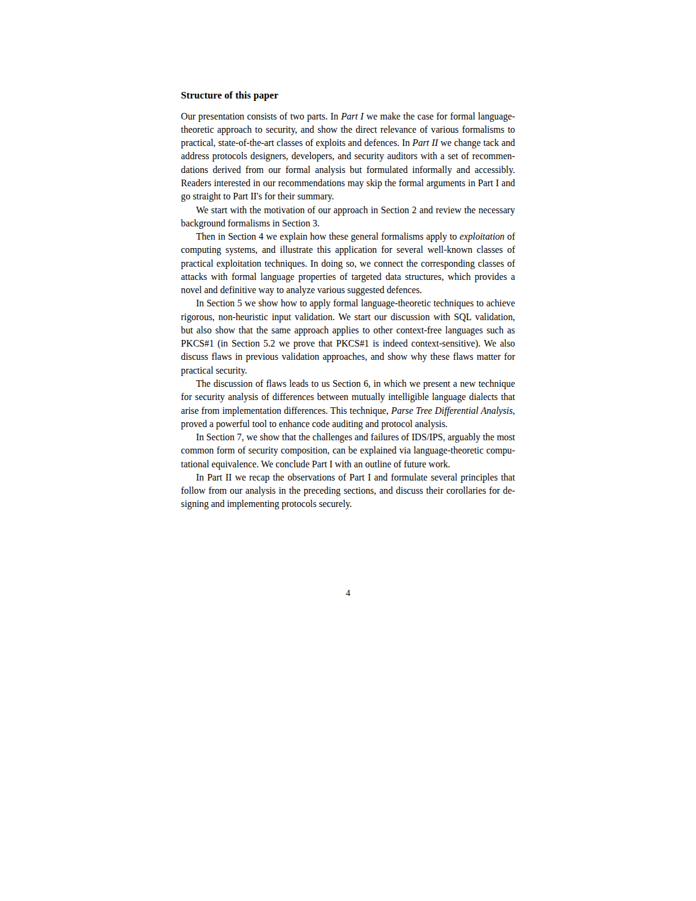Structure of this paper
Our presentation consists of two parts. In Part I we make the case for formal language-theoretic approach to security, and show the direct relevance of various formalisms to practical, state-of-the-art classes of exploits and defences. In Part II we change tack and address protocols designers, developers, and security auditors with a set of recommendations derived from our formal analysis but formulated informally and accessibly. Readers interested in our recommendations may skip the formal arguments in Part I and go straight to Part II's for their summary.
We start with the motivation of our approach in Section 2 and review the necessary background formalisms in Section 3.
Then in Section 4 we explain how these general formalisms apply to exploitation of computing systems, and illustrate this application for several well-known classes of practical exploitation techniques. In doing so, we connect the corresponding classes of attacks with formal language properties of targeted data structures, which provides a novel and definitive way to analyze various suggested defences.
In Section 5 we show how to apply formal language-theoretic techniques to achieve rigorous, non-heuristic input validation. We start our discussion with SQL validation, but also show that the same approach applies to other context-free languages such as PKCS#1 (in Section 5.2 we prove that PKCS#1 is indeed context-sensitive). We also discuss flaws in previous validation approaches, and show why these flaws matter for practical security.
The discussion of flaws leads to us Section 6, in which we present a new technique for security analysis of differences between mutually intelligible language dialects that arise from implementation differences. This technique, Parse Tree Differential Analysis, proved a powerful tool to enhance code auditing and protocol analysis.
In Section 7, we show that the challenges and failures of IDS/IPS, arguably the most common form of security composition, can be explained via language-theoretic computational equivalence. We conclude Part I with an outline of future work.
In Part II we recap the observations of Part I and formulate several principles that follow from our analysis in the preceding sections, and discuss their corollaries for designing and implementing protocols securely.
4